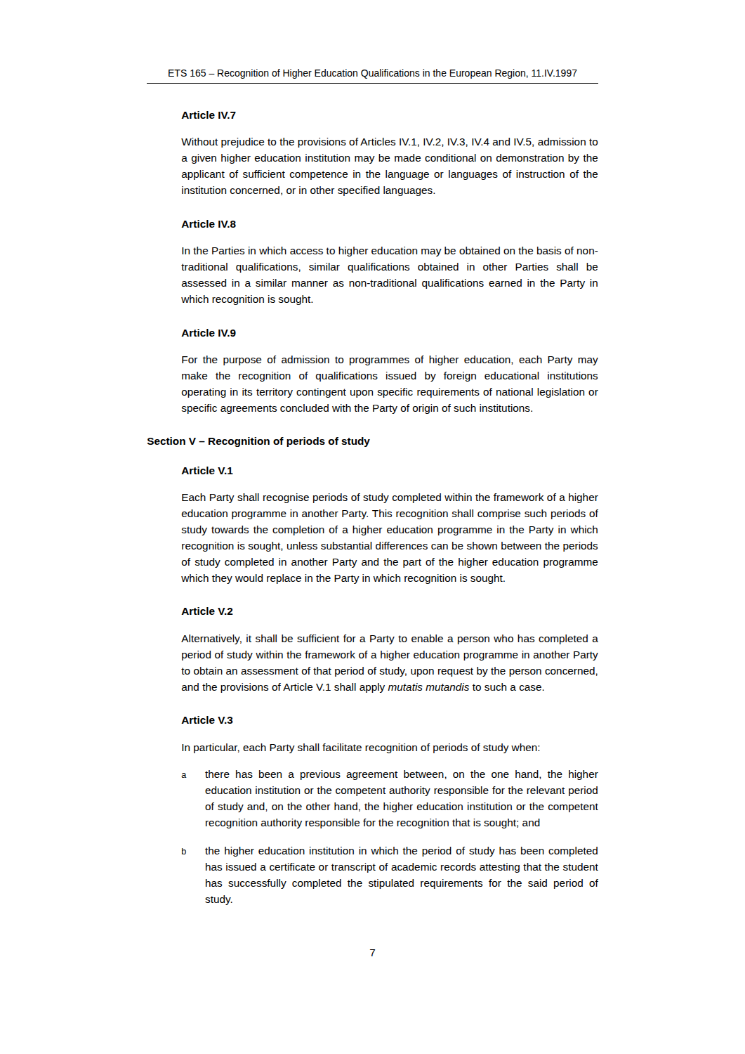ETS 165 – Recognition of Higher Education Qualifications in the European Region, 11.IV.1997
Article IV.7
Without prejudice to the provisions of Articles IV.1, IV.2, IV.3, IV.4 and IV.5, admission to a given higher education institution may be made conditional on demonstration by the applicant of sufficient competence in the language or languages of instruction of the institution concerned, or in other specified languages.
Article IV.8
In the Parties in which access to higher education may be obtained on the basis of non-traditional qualifications, similar qualifications obtained in other Parties shall be assessed in a similar manner as non-traditional qualifications earned in the Party in which recognition is sought.
Article IV.9
For the purpose of admission to programmes of higher education, each Party may make the recognition of qualifications issued by foreign educational institutions operating in its territory contingent upon specific requirements of national legislation or specific agreements concluded with the Party of origin of such institutions.
Section V – Recognition of periods of study
Article V.1
Each Party shall recognise periods of study completed within the framework of a higher education programme in another Party. This recognition shall comprise such periods of study towards the completion of a higher education programme in the Party in which recognition is sought, unless substantial differences can be shown between the periods of study completed in another Party and the part of the higher education programme which they would replace in the Party in which recognition is sought.
Article V.2
Alternatively, it shall be sufficient for a Party to enable a person who has completed a period of study within the framework of a higher education programme in another Party to obtain an assessment of that period of study, upon request by the person concerned, and the provisions of Article V.1 shall apply mutatis mutandis to such a case.
Article V.3
In particular, each Party shall facilitate recognition of periods of study when:
there has been a previous agreement between, on the one hand, the higher education institution or the competent authority responsible for the relevant period of study and, on the other hand, the higher education institution or the competent recognition authority responsible for the recognition that is sought; and
the higher education institution in which the period of study has been completed has issued a certificate or transcript of academic records attesting that the student has successfully completed the stipulated requirements for the said period of study.
7